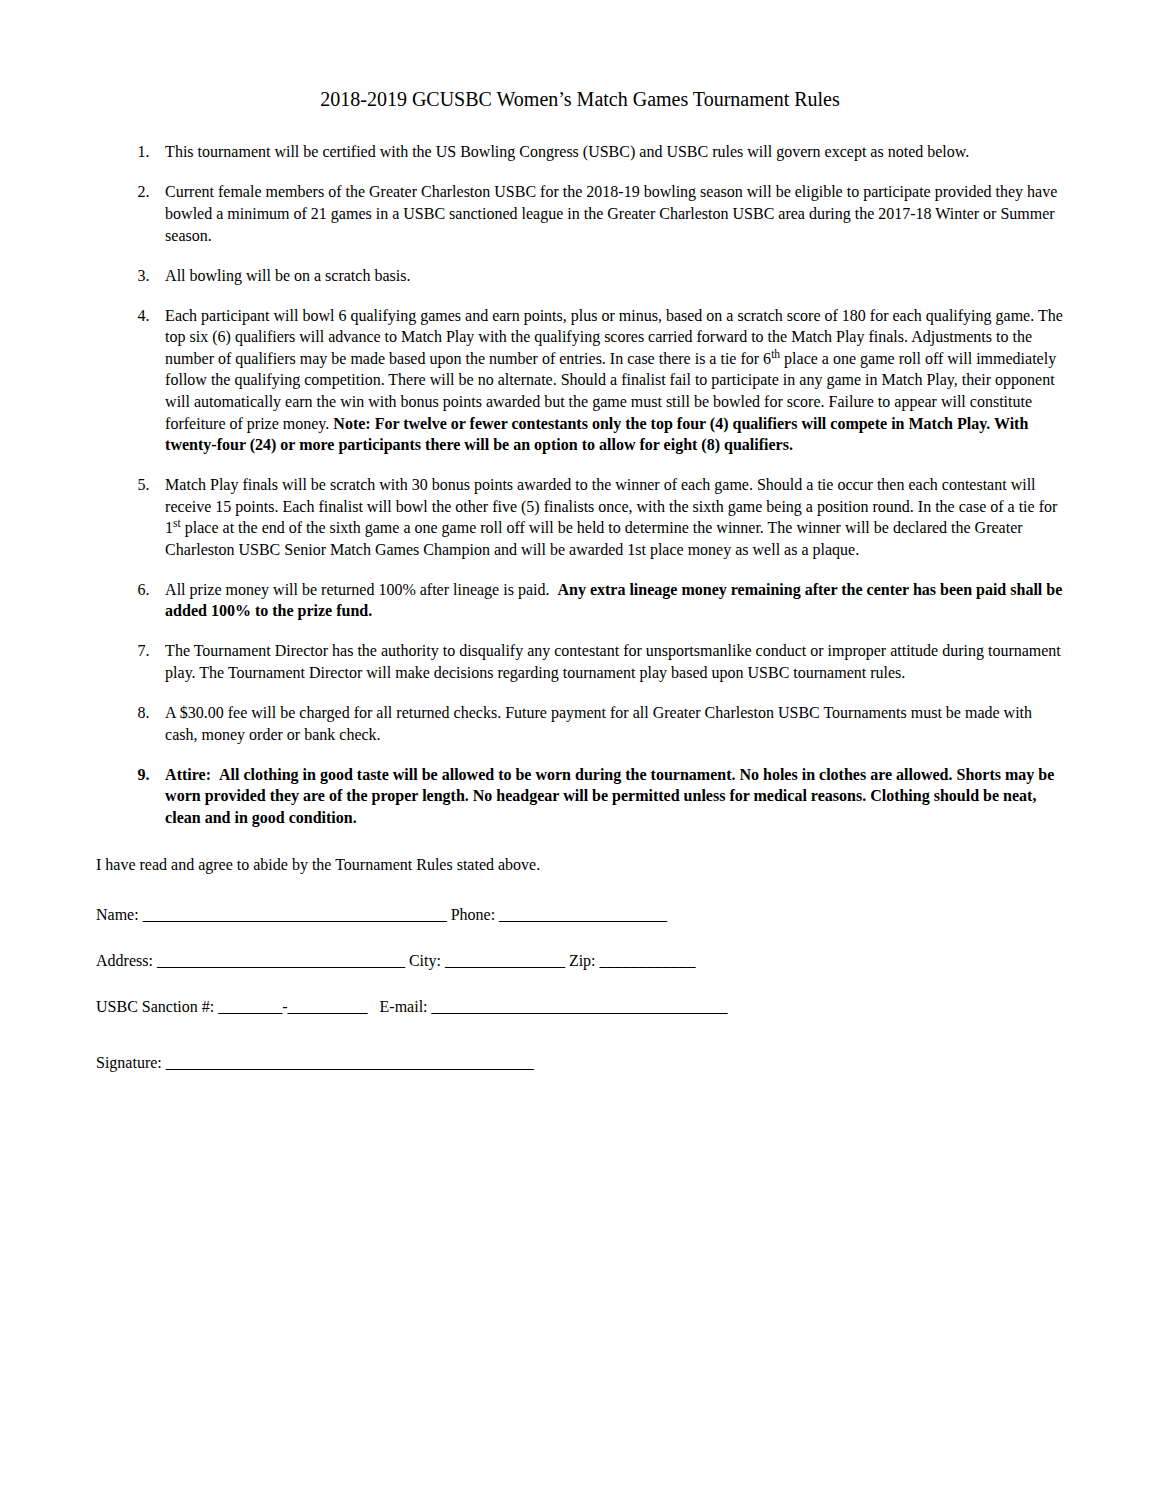2018-2019 GCUSBC Women’s Match Games Tournament Rules
This tournament will be certified with the US Bowling Congress (USBC) and USBC rules will govern except as noted below.
Current female members of the Greater Charleston USBC for the 2018-19 bowling season will be eligible to participate provided they have bowled a minimum of 21 games in a USBC sanctioned league in the Greater Charleston USBC area during the 2017-18 Winter or Summer season.
All bowling will be on a scratch basis.
Each participant will bowl 6 qualifying games and earn points, plus or minus, based on a scratch score of 180 for each qualifying game. The top six (6) qualifiers will advance to Match Play with the qualifying scores carried forward to the Match Play finals. Adjustments to the number of qualifiers may be made based upon the number of entries. In case there is a tie for 6th place a one game roll off will immediately follow the qualifying competition. There will be no alternate. Should a finalist fail to participate in any game in Match Play, their opponent will automatically earn the win with bonus points awarded but the game must still be bowled for score. Failure to appear will constitute forfeiture of prize money. Note: For twelve or fewer contestants only the top four (4) qualifiers will compete in Match Play. With twenty-four (24) or more participants there will be an option to allow for eight (8) qualifiers.
Match Play finals will be scratch with 30 bonus points awarded to the winner of each game. Should a tie occur then each contestant will receive 15 points. Each finalist will bowl the other five (5) finalists once, with the sixth game being a position round. In the case of a tie for 1st place at the end of the sixth game a one game roll off will be held to determine the winner. The winner will be declared the Greater Charleston USBC Senior Match Games Champion and will be awarded 1st place money as well as a plaque.
All prize money will be returned 100% after lineage is paid. Any extra lineage money remaining after the center has been paid shall be added 100% to the prize fund.
The Tournament Director has the authority to disqualify any contestant for unsportsmanlike conduct or improper attitude during tournament play. The Tournament Director will make decisions regarding tournament play based upon USBC tournament rules.
A $30.00 fee will be charged for all returned checks. Future payment for all Greater Charleston USBC Tournaments must be made with cash, money order or bank check.
Attire: All clothing in good taste will be allowed to be worn during the tournament. No holes in clothes are allowed. Shorts may be worn provided they are of the proper length. No headgear will be permitted unless for medical reasons. Clothing should be neat, clean and in good condition.
I have read and agree to abide by the Tournament Rules stated above.
Name: ______________________________________ Phone: _____________________
Address: _______________________________ City: _______________ Zip: ____________
USBC Sanction #: ________-__________ E-mail: _____________________________________
Signature: ______________________________________________